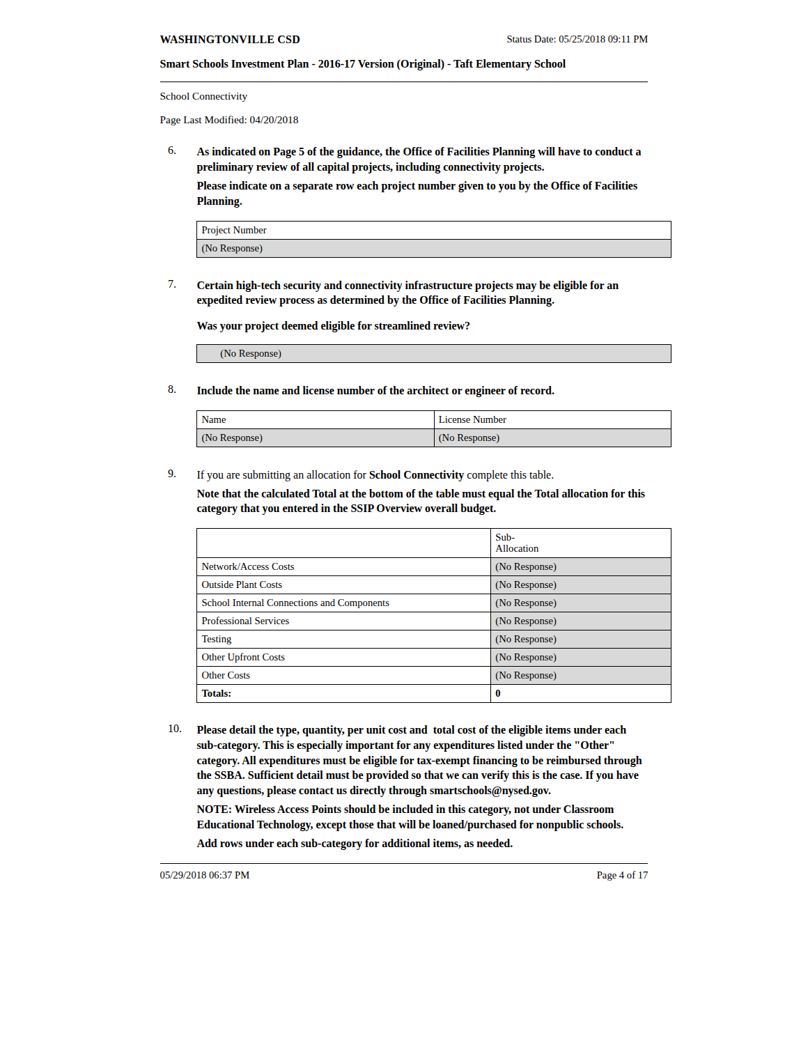WASHINGTONVILLE CSD
Status Date: 05/25/2018 09:11 PM
Smart Schools Investment Plan - 2016-17 Version (Original) - Taft Elementary School
School Connectivity
Page Last Modified: 04/20/2018
6.
As indicated on Page 5 of the guidance, the Office of Facilities Planning will have to conduct a preliminary review of all capital projects, including connectivity projects.
Please indicate on a separate row each project number given to you by the Office of Facilities Planning.
| Project Number |
| --- |
| (No Response) |
7.
Certain high-tech security and connectivity infrastructure projects may be eligible for an expedited review process as determined by the Office of Facilities Planning.
Was your project deemed eligible for streamlined review?
(No Response)
8.
Include the name and license number of the architect or engineer of record.
| Name | License Number |
| --- | --- |
| (No Response) | (No Response) |
9.
If you are submitting an allocation for School Connectivity complete this table.
Note that the calculated Total at the bottom of the table must equal the Total allocation for this category that you entered in the SSIP Overview overall budget.
| | Sub- Allocation |
| --- | --- |
| Network/Access Costs | (No Response) |
| Outside Plant Costs | (No Response) |
| School Internal Connections and Components | (No Response) |
| Professional Services | (No Response) |
| Testing | (No Response) |
| Other Upfront Costs | (No Response) |
| Other Costs | (No Response) |
| Totals: | 0 |
10.
Please detail the type, quantity, per unit cost and total cost of the eligible items under each sub-category. This is especially important for any expenditures listed under the "Other" category. All expenditures must be eligible for tax-exempt financing to be reimbursed through the SSBA. Sufficient detail must be provided so that we can verify this is the case. If you have any questions, please contact us directly through smartschools@nysed.gov.
NOTE: Wireless Access Points should be included in this category, not under Classroom Educational Technology, except those that will be loaned/purchased for nonpublic schools.
Add rows under each sub-category for additional items, as needed.
05/29/2018 06:37 PM
Page 4 of 17